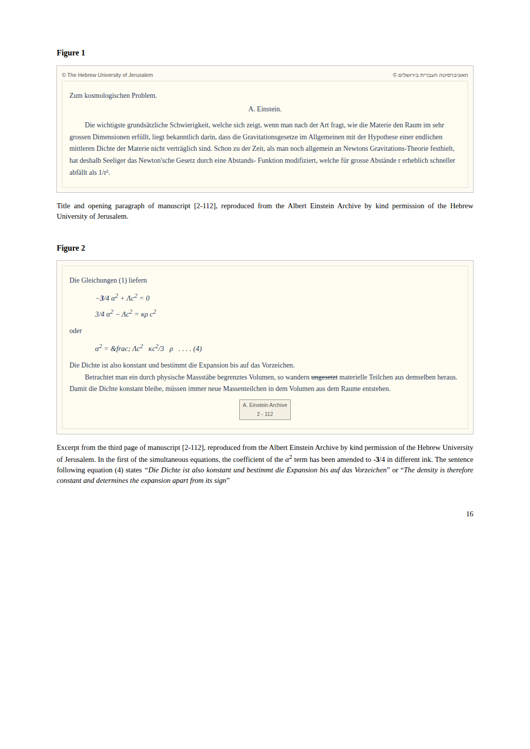Figure 1
© The Hebrew University of Jerusalem © האוניברסיטה העברית בירושלים
Zum kosmologischen Problem.
A. Einstein.
Die wichtigste grundsätzliche Schwierigkeit, welche sich zeigt, wenn man nach der Art fragt, wie die Materie den Raum im sehr grossen Dimensionen erfüllt, liegt bekanntlich darin, dass die Gravitationsgesetze im Allgemeinen mit der Hypothese einer endlichen mittleren Dichte der Materie nicht verträglich sind. Schon zu der Zeit, als man noch allgemein an Newtons Gravitations-Theorie festhielt, hat deshalb Seeliger das Newton'sche Gesetz durch eine Abstands- Funktion modifiziert, welche für grosse Abstände r erheblich schneller abfällt als 1/r².
Title and opening paragraph of manuscript [2-112], reproduced from the Albert Einstein Archive by kind permission of the Hebrew University of Jerusalem.
Figure 2
Die Gleichungen (1) liefern
−3/4 α2 + Λc2 = 0
3/4 α2 − Λc2 = κρ c2
oder
α2 = &frac; Λc2 κc2/3 ρ . . . . (4)
Die Dichte ist also konstant und bestimmt die Expansion bis auf das Vorzeichen.
Betrachtet man ein durch physische Massstäbe begrenztes Volumen, so wandern ungesetzt materielle Teilchen aus demselben heraus. Damit die Dichte konstant bleibe, müssen immer neue Massenteilchen in dem Volumen aus dem Raume entstehen.
A. Einstein Archive
2 - 112
Excerpt from the third page of manuscript [2-112], reproduced from the Albert Einstein Archive by kind permission of the Hebrew University of Jerusalem. In the first of the simultaneous equations, the coefficient of the α2 term has been amended to -3/4 in different ink. The sentence following equation (4) states “Die Dichte ist also konstant und bestimmt die Expansion bis auf das Vorzeichen” or “The density is therefore constant and determines the expansion apart from its sign”
16